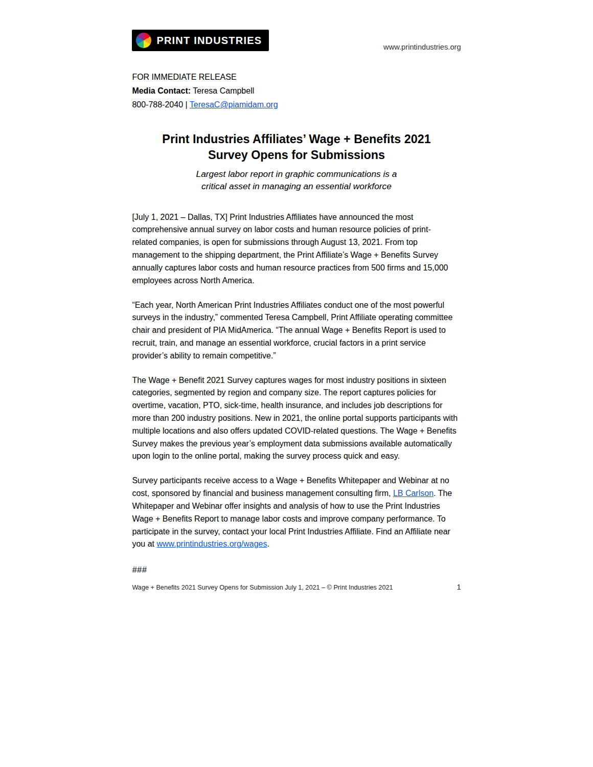PRINT INDUSTRIES
www.printindustries.org
FOR IMMEDIATE RELEASE
Media Contact: Teresa Campbell
800-788-2040 | TeresaC@piamidam.org
Print Industries Affiliates’ Wage + Benefits 2021
Survey Opens for Submissions
Largest labor report in graphic communications is a
critical asset in managing an essential workforce
[July 1, 2021 – Dallas, TX] Print Industries Affiliates have announced the most comprehensive annual survey on labor costs and human resource policies of print-related companies, is open for submissions through August 13, 2021. From top management to the shipping department, the Print Affiliate’s Wage + Benefits Survey annually captures labor costs and human resource practices from 500 firms and 15,000 employees across North America.
“Each year, North American Print Industries Affiliates conduct one of the most powerful surveys in the industry,” commented Teresa Campbell, Print Affiliate operating committee chair and president of PIA MidAmerica. “The annual Wage + Benefits Report is used to recruit, train, and manage an essential workforce, crucial factors in a print service provider’s ability to remain competitive.”
The Wage + Benefit 2021 Survey captures wages for most industry positions in sixteen categories, segmented by region and company size. The report captures policies for overtime, vacation, PTO, sick-time, health insurance, and includes job descriptions for more than 200 industry positions. New in 2021, the online portal supports participants with multiple locations and also offers updated COVID-related questions. The Wage + Benefits Survey makes the previous year’s employment data submissions available automatically upon login to the online portal, making the survey process quick and easy.
Survey participants receive access to a Wage + Benefits Whitepaper and Webinar at no cost, sponsored by financial and business management consulting firm, LB Carlson. The Whitepaper and Webinar offer insights and analysis of how to use the Print Industries Wage + Benefits Report to manage labor costs and improve company performance. To participate in the survey, contact your local Print Industries Affiliate. Find an Affiliate near you at www.printindustries.org/wages.
###
Wage + Benefits 2021 Survey Opens for Submission July 1, 2021 – © Print Industries 2021
1